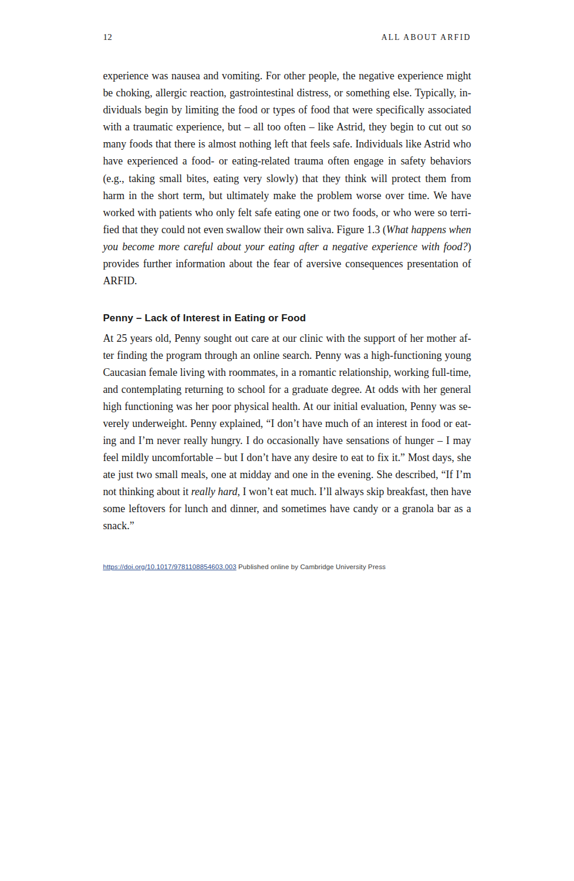12 All about ARFID
experience was nausea and vomiting. For other people, the negative experience might be choking, allergic reaction, gastrointestinal distress, or something else. Typically, individuals begin by limiting the food or types of food that were specifically associated with a traumatic experience, but – all too often – like Astrid, they begin to cut out so many foods that there is almost nothing left that feels safe. Individuals like Astrid who have experienced a food- or eating-related trauma often engage in safety behaviors (e.g., taking small bites, eating very slowly) that they think will protect them from harm in the short term, but ultimately make the problem worse over time. We have worked with patients who only felt safe eating one or two foods, or who were so terrified that they could not even swallow their own saliva. Figure 1.3 (What happens when you become more careful about your eating after a negative experience with food?) provides further information about the fear of aversive consequences presentation of ARFID.
Penny – Lack of Interest in Eating or Food
At 25 years old, Penny sought out care at our clinic with the support of her mother after finding the program through an online search. Penny was a high-functioning young Caucasian female living with roommates, in a romantic relationship, working full-time, and contemplating returning to school for a graduate degree. At odds with her general high functioning was her poor physical health. At our initial evaluation, Penny was severely underweight. Penny explained, “I don’t have much of an interest in food or eating and I’m never really hungry. I do occasionally have sensations of hunger – I may feel mildly uncomfortable – but I don’t have any desire to eat to fix it.” Most days, she ate just two small meals, one at midday and one in the evening. She described, “If I’m not thinking about it really hard, I won’t eat much. I’ll always skip breakfast, then have some leftovers for lunch and dinner, and sometimes have candy or a granola bar as a snack.”
https://doi.org/10.1017/9781108854603.003 Published online by Cambridge University Press